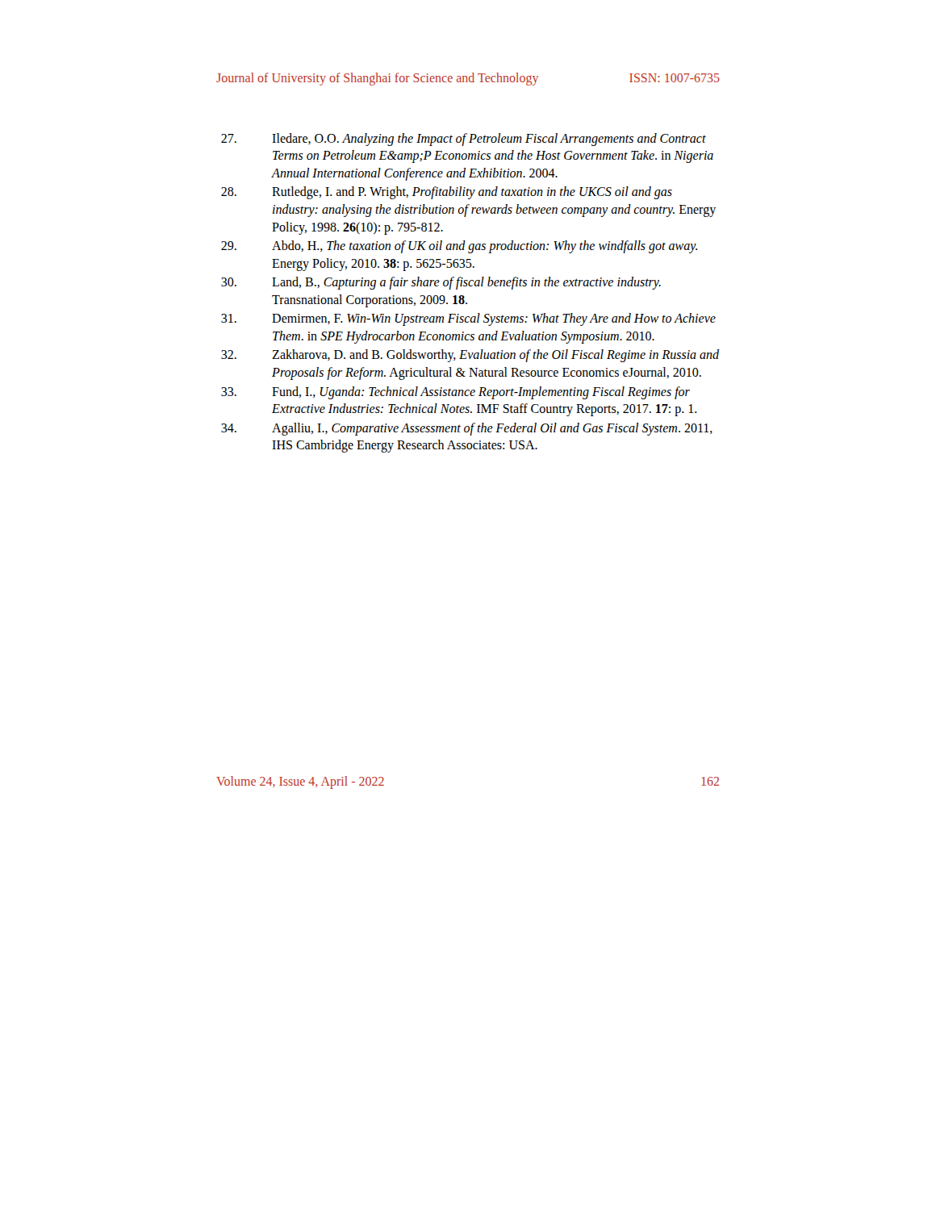Journal of University of Shanghai for Science and Technology ISSN: 1007-6735
27. Iledare, O.O. Analyzing the Impact of Petroleum Fiscal Arrangements and Contract Terms on Petroleum E&amp;P Economics and the Host Government Take. in Nigeria Annual International Conference and Exhibition. 2004.
28. Rutledge, I. and P. Wright, Profitability and taxation in the UKCS oil and gas industry: analysing the distribution of rewards between company and country. Energy Policy, 1998. 26(10): p. 795-812.
29. Abdo, H., The taxation of UK oil and gas production: Why the windfalls got away. Energy Policy, 2010. 38: p. 5625-5635.
30. Land, B., Capturing a fair share of fiscal benefits in the extractive industry. Transnational Corporations, 2009. 18.
31. Demirmen, F. Win-Win Upstream Fiscal Systems: What They Are and How to Achieve Them. in SPE Hydrocarbon Economics and Evaluation Symposium. 2010.
32. Zakharova, D. and B. Goldsworthy, Evaluation of the Oil Fiscal Regime in Russia and Proposals for Reform. Agricultural & Natural Resource Economics eJournal, 2010.
33. Fund, I., Uganda: Technical Assistance Report-Implementing Fiscal Regimes for Extractive Industries: Technical Notes. IMF Staff Country Reports, 2017. 17: p. 1.
34. Agalliu, I., Comparative Assessment of the Federal Oil and Gas Fiscal System. 2011, IHS Cambridge Energy Research Associates: USA.
Volume 24, Issue 4, April - 2022 162